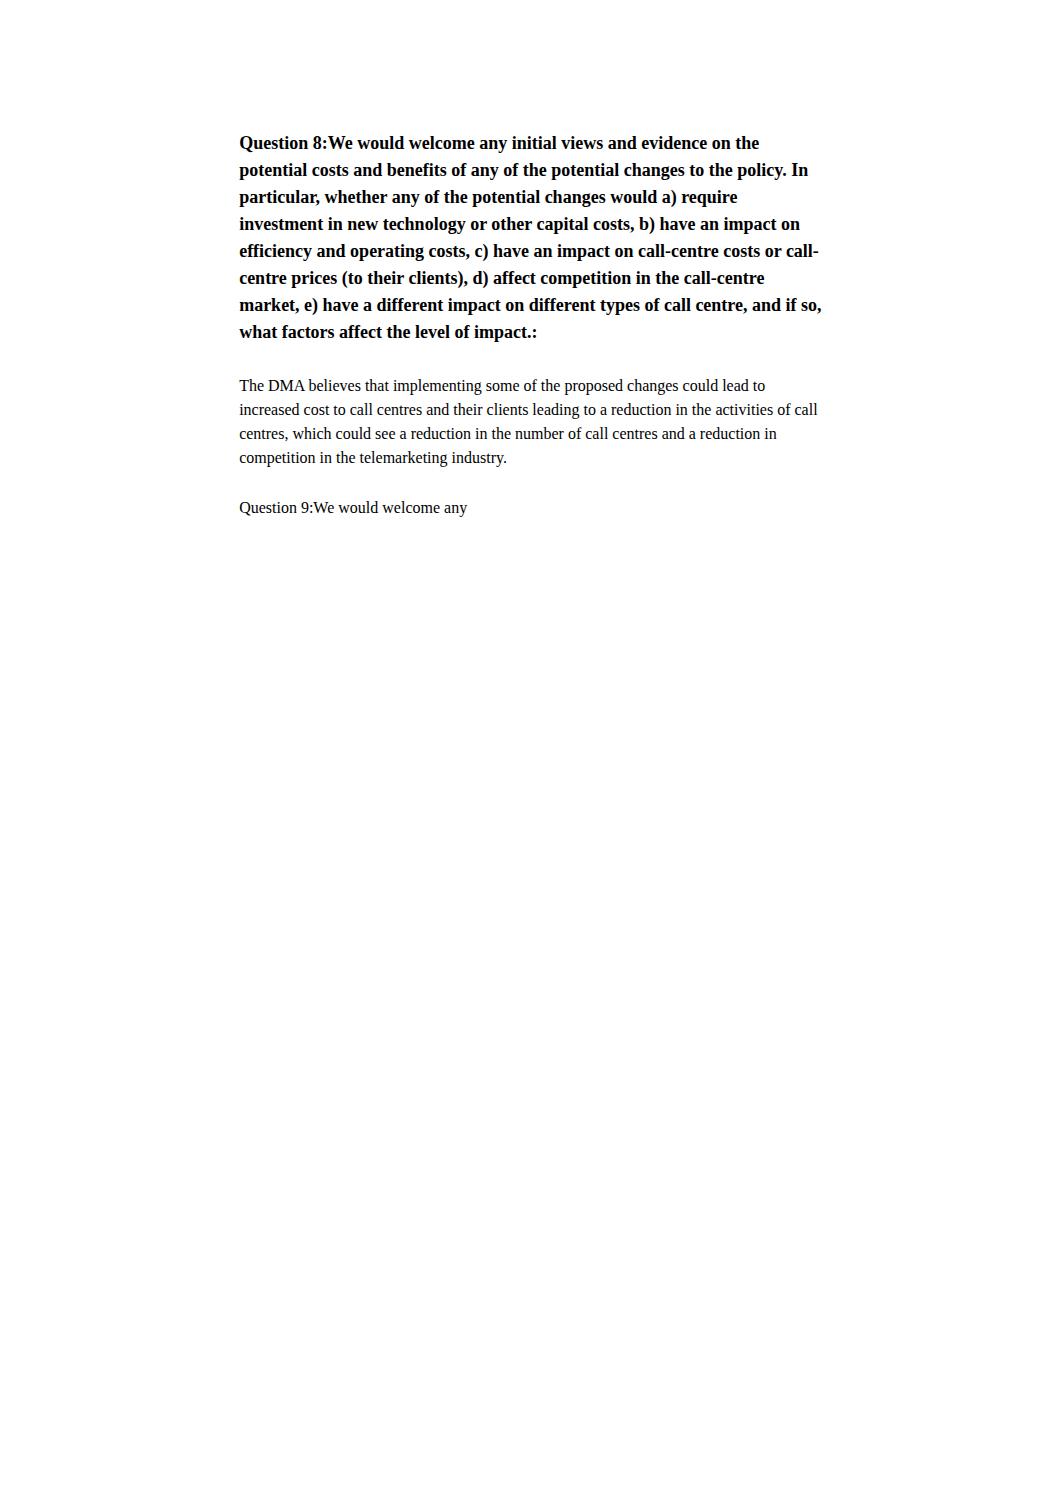Question 8:We would welcome any initial views and evidence on the potential costs and benefits of any of the potential changes to the policy. In particular, whether any of the potential changes would a) require investment in new technology or other capital costs, b) have an impact on efficiency and operating costs, c) have an impact on call-centre costs or call-centre prices (to their clients), d) affect competition in the call-centre market, e) have a different impact on different types of call centre, and if so, what factors affect the level of impact.:
The DMA believes that implementing some of the proposed changes could lead to increased cost to call centres and their clients leading to a reduction in the activities of call centres, which could see a reduction in the number of call centres and a reduction in competition in the telemarketing industry.
Question 9:We would welcome any